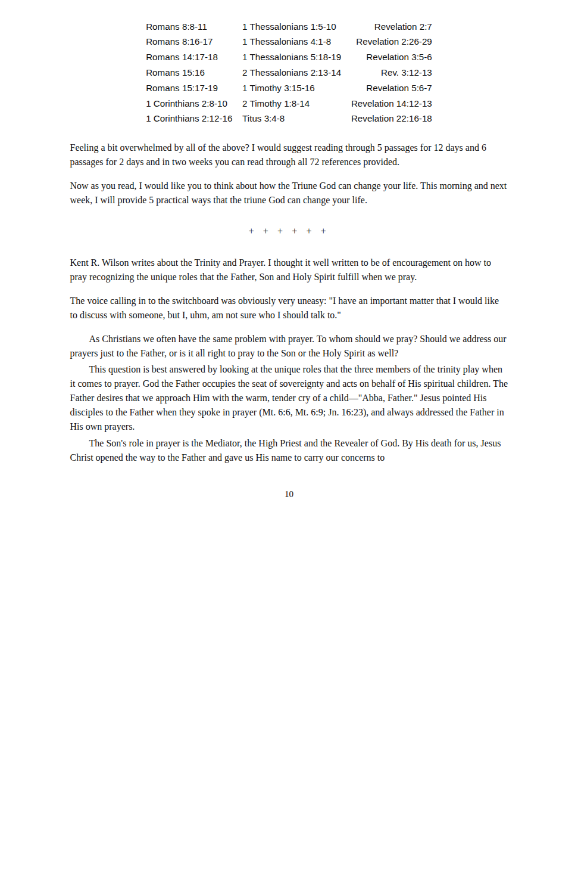| Romans 8:8-11 | 1 Thessalonians 1:5-10 | Revelation 2:7 |
| Romans 8:16-17 | 1 Thessalonians 4:1-8 | Revelation 2:26-29 |
| Romans 14:17-18 | 1 Thessalonians 5:18-19 | Revelation 3:5-6 |
| Romans 15:16 | 2 Thessalonians 2:13-14 | Rev. 3:12-13 |
| Romans 15:17-19 | 1 Timothy 3:15-16 | Revelation 5:6-7 |
| 1 Corinthians 2:8-10 | 2 Timothy 1:8-14 | Revelation 14:12-13 |
| 1 Corinthians 2:12-16 | Titus 3:4-8 | Revelation 22:16-18 |
Feeling a bit overwhelmed by all of the above? I would suggest reading through 5 passages for 12 days and 6 passages for 2 days and in two weeks you can read through all 72 references provided.
Now as you read, I would like you to think about how the Triune God can change your life. This morning and next week, I will provide 5 practical ways that the triune God can change your life.
+ + + + + +
Kent R. Wilson writes about the Trinity and Prayer. I thought it well written to be of encouragement on how to pray recognizing the unique roles that the Father, Son and Holy Spirit fulfill when we pray.
The voice calling in to the switchboard was obviously very uneasy: "I have an important matter that I would like to discuss with someone, but I, uhm, am not sure who I should talk to."
As Christians we often have the same problem with prayer. To whom should we pray? Should we address our prayers just to the Father, or is it all right to pray to the Son or the Holy Spirit as well?
This question is best answered by looking at the unique roles that the three members of the trinity play when it comes to prayer. God the Father occupies the seat of sovereignty and acts on behalf of His spiritual children. The Father desires that we approach Him with the warm, tender cry of a child—"Abba, Father." Jesus pointed His disciples to the Father when they spoke in prayer (Mt. 6:6, Mt. 6:9; Jn. 16:23), and always addressed the Father in His own prayers.
The Son's role in prayer is the Mediator, the High Priest and the Revealer of God. By His death for us, Jesus Christ opened the way to the Father and gave us His name to carry our concerns to
10